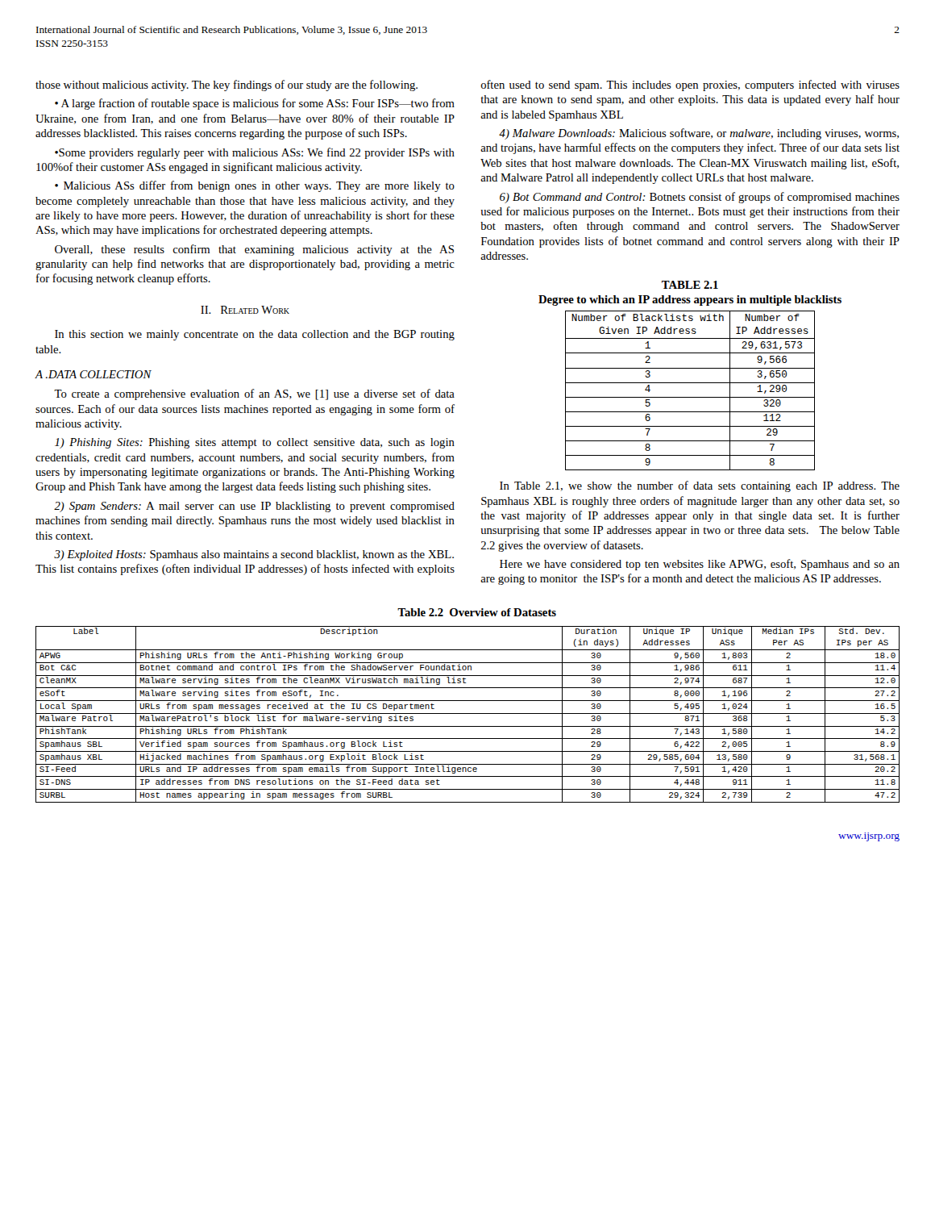International Journal of Scientific and Research Publications, Volume 3, Issue 6, June 2013
ISSN 2250-3153
2
those without malicious activity. The key findings of our study are the following.
• A large fraction of routable space is malicious for some ASs: Four ISPs—two from Ukraine, one from Iran, and one from Belarus—have over 80% of their routable IP addresses blacklisted. This raises concerns regarding the purpose of such ISPs.
•Some providers regularly peer with malicious ASs: We find 22 provider ISPs with 100%of their customer ASs engaged in significant malicious activity.
• Malicious ASs differ from benign ones in other ways. They are more likely to become completely unreachable than those that have less malicious activity, and they are likely to have more peers. However, the duration of unreachability is short for these ASs, which may have implications for orchestrated depeering attempts.
Overall, these results confirm that examining malicious activity at the AS granularity can help find networks that are disproportionately bad, providing a metric for focusing network cleanup efforts.
II. Related Work
In this section we mainly concentrate on the data collection and the BGP routing table.
A .DATA COLLECTION
To create a comprehensive evaluation of an AS, we [1] use a diverse set of data sources. Each of our data sources lists machines reported as engaging in some form of malicious activity.
1) Phishing Sites: Phishing sites attempt to collect sensitive data, such as login credentials, credit card numbers, account numbers, and social security numbers, from users by impersonating legitimate organizations or brands. The Anti-Phishing Working Group and Phish Tank have among the largest data feeds listing such phishing sites.
2) Spam Senders: A mail server can use IP blacklisting to prevent compromised machines from sending mail directly. Spamhaus runs the most widely used blacklist in this context.
3) Exploited Hosts: Spamhaus also maintains a second blacklist, known as the XBL. This list contains prefixes (often individual IP addresses) of hosts infected with exploits often used to send spam. This includes open proxies, computers infected with viruses that are known to send spam, and other exploits. This data is updated every half hour and is labeled Spamhaus XBL
4) Malware Downloads: Malicious software, or malware, including viruses, worms, and trojans, have harmful effects on the computers they infect. Three of our data sets list Web sites that host malware downloads. The Clean-MX Viruswatch mailing list, eSoft, and Malware Patrol all independently collect URLs that host malware.
6) Bot Command and Control: Botnets consist of groups of compromised machines used for malicious purposes on the Internet.. Bots must get their instructions from their bot masters, often through command and control servers. The ShadowServer Foundation provides lists of botnet command and control servers along with their IP addresses.
TABLE 2.1 Degree to which an IP address appears in multiple blacklists
| Number of Blacklists with Given IP Address | Number of IP Addresses |
| --- | --- |
| 1 | 29,631,573 |
| 2 | 9,566 |
| 3 | 3,650 |
| 4 | 1,290 |
| 5 | 320 |
| 6 | 112 |
| 7 | 29 |
| 8 | 7 |
| 9 | 8 |
In Table 2.1, we show the number of data sets containing each IP address. The Spamhaus XBL is roughly three orders of magnitude larger than any other data set, so the vast majority of IP addresses appear only in that single data set. It is further unsurprising that some IP addresses appear in two or three data sets. The below Table 2.2 gives the overview of datasets.
Here we have considered top ten websites like APWG, esoft, Spamhaus and so an are going to monitor the ISP's for a month and detect the malicious AS IP addresses.
Table 2.2 Overview of Datasets
| Label | Description | Duration (in days) | Unique IP Addresses | Unique ASs | Median IPs Per AS | Std. Dev. IPs per AS |
| --- | --- | --- | --- | --- | --- | --- |
| APWG | Phishing URLs from the Anti-Phishing Working Group | 30 | 9,560 | 1,803 | 2 | 18.0 |
| Bot C&C | Botnet command and control IPs from the ShadowServer Foundation | 30 | 1,986 | 611 | 1 | 11.4 |
| CleanMX | Malware serving sites from the CleanMX VirusWatch mailing list | 30 | 2,974 | 687 | 1 | 12.0 |
| eSoft | Malware serving sites from eSoft, Inc. | 30 | 8,000 | 1,196 | 2 | 27.2 |
| Local Spam | URLs from spam messages received at the IU CS Department | 30 | 5,495 | 1,024 | 1 | 16.5 |
| Malware Patrol | MalwarePatrol's block list for malware-serving sites | 30 | 871 | 368 | 1 | 5.3 |
| PhishTank | Phishing URLs from PhishTank | 28 | 7,143 | 1,580 | 1 | 14.2 |
| Spamhaus SBL | Verified spam sources from Spamhaus.org Block List | 29 | 6,422 | 2,005 | 1 | 8.9 |
| Spamhaus XBL | Hijacked machines from Spamhaus.org Exploit Block List | 29 | 29,585,604 | 13,580 | 9 | 31,568.1 |
| SI-Feed | URLs and IP addresses from spam emails from Support Intelligence | 30 | 7,591 | 1,420 | 1 | 20.2 |
| SI-DNS | IP addresses from DNS resolutions on the SI-Feed data set | 30 | 4,448 | 911 | 1 | 11.8 |
| SURBL | Host names appearing in spam messages from SURBL | 30 | 29,324 | 2,739 | 2 | 47.2 |
www.ijsrp.org